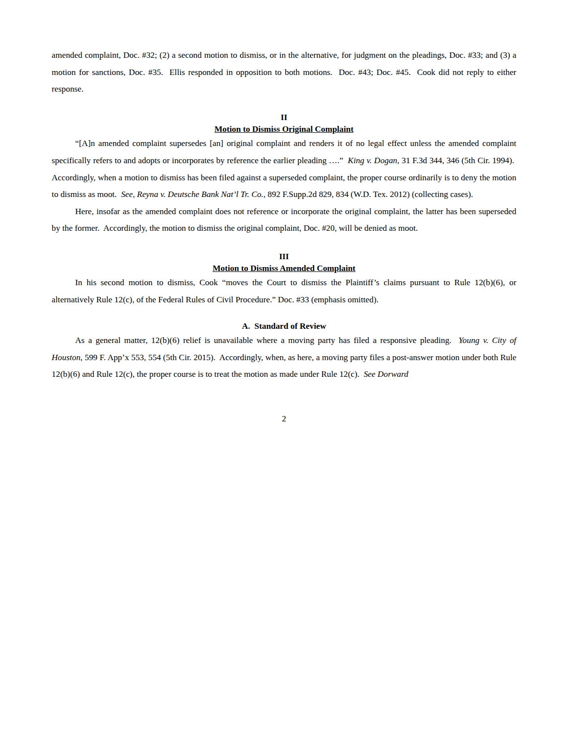amended complaint, Doc. #32; (2) a second motion to dismiss, or in the alternative, for judgment on the pleadings, Doc. #33; and (3) a motion for sanctions, Doc. #35. Ellis responded in opposition to both motions. Doc. #43; Doc. #45. Cook did not reply to either response.
II Motion to Dismiss Original Complaint
“[A]n amended complaint supersedes [an] original complaint and renders it of no legal effect unless the amended complaint specifically refers to and adopts or incorporates by reference the earlier pleading ….” King v. Dogan, 31 F.3d 344, 346 (5th Cir. 1994). Accordingly, when a motion to dismiss has been filed against a superseded complaint, the proper course ordinarily is to deny the motion to dismiss as moot. See, Reyna v. Deutsche Bank Nat’l Tr. Co., 892 F.Supp.2d 829, 834 (W.D. Tex. 2012) (collecting cases).
Here, insofar as the amended complaint does not reference or incorporate the original complaint, the latter has been superseded by the former. Accordingly, the motion to dismiss the original complaint, Doc. #20, will be denied as moot.
III Motion to Dismiss Amended Complaint
In his second motion to dismiss, Cook “moves the Court to dismiss the Plaintiff’s claims pursuant to Rule 12(b)(6), or alternatively Rule 12(c), of the Federal Rules of Civil Procedure.” Doc. #33 (emphasis omitted).
A. Standard of Review
As a general matter, 12(b)(6) relief is unavailable where a moving party has filed a responsive pleading. Young v. City of Houston, 599 F. App’x 553, 554 (5th Cir. 2015). Accordingly, when, as here, a moving party files a post-answer motion under both Rule 12(b)(6) and Rule 12(c), the proper course is to treat the motion as made under Rule 12(c). See Dorward
2